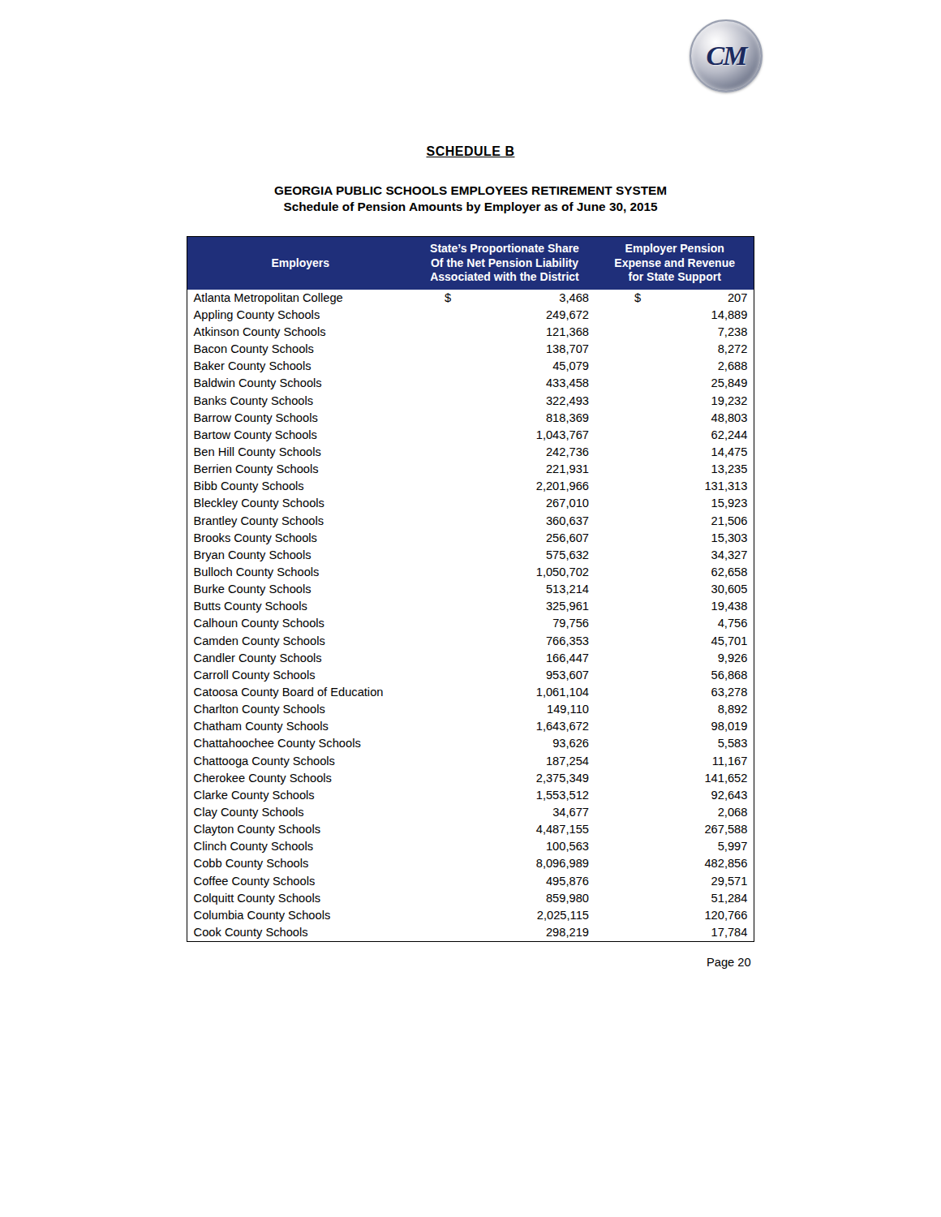CM
SCHEDULE B
GEORGIA PUBLIC SCHOOLS EMPLOYEES RETIREMENT SYSTEM
Schedule of Pension Amounts by Employer as of June 30, 2015
| Employers | State’s Proportionate Share Of the Net Pension Liability Associated with the District | Employer Pension Expense and Revenue for State Support |
| --- | --- | --- |
| Atlanta Metropolitan College | $ 3,468 | $ 207 |
| Appling County Schools | 249,672 | 14,889 |
| Atkinson County Schools | 121,368 | 7,238 |
| Bacon County Schools | 138,707 | 8,272 |
| Baker County Schools | 45,079 | 2,688 |
| Baldwin County Schools | 433,458 | 25,849 |
| Banks County Schools | 322,493 | 19,232 |
| Barrow County Schools | 818,369 | 48,803 |
| Bartow County Schools | 1,043,767 | 62,244 |
| Ben Hill County Schools | 242,736 | 14,475 |
| Berrien County Schools | 221,931 | 13,235 |
| Bibb County Schools | 2,201,966 | 131,313 |
| Bleckley County Schools | 267,010 | 15,923 |
| Brantley County Schools | 360,637 | 21,506 |
| Brooks County Schools | 256,607 | 15,303 |
| Bryan County Schools | 575,632 | 34,327 |
| Bulloch County Schools | 1,050,702 | 62,658 |
| Burke County Schools | 513,214 | 30,605 |
| Butts County Schools | 325,961 | 19,438 |
| Calhoun County Schools | 79,756 | 4,756 |
| Camden County Schools | 766,353 | 45,701 |
| Candler County Schools | 166,447 | 9,926 |
| Carroll County Schools | 953,607 | 56,868 |
| Catoosa County Board of Education | 1,061,104 | 63,278 |
| Charlton County Schools | 149,110 | 8,892 |
| Chatham County Schools | 1,643,672 | 98,019 |
| Chattahoochee County Schools | 93,626 | 5,583 |
| Chattooga County Schools | 187,254 | 11,167 |
| Cherokee County Schools | 2,375,349 | 141,652 |
| Clarke County Schools | 1,553,512 | 92,643 |
| Clay County Schools | 34,677 | 2,068 |
| Clayton County Schools | 4,487,155 | 267,588 |
| Clinch County Schools | 100,563 | 5,997 |
| Cobb County Schools | 8,096,989 | 482,856 |
| Coffee County Schools | 495,876 | 29,571 |
| Colquitt County Schools | 859,980 | 51,284 |
| Columbia County Schools | 2,025,115 | 120,766 |
| Cook County Schools | 298,219 | 17,784 |
Page 20